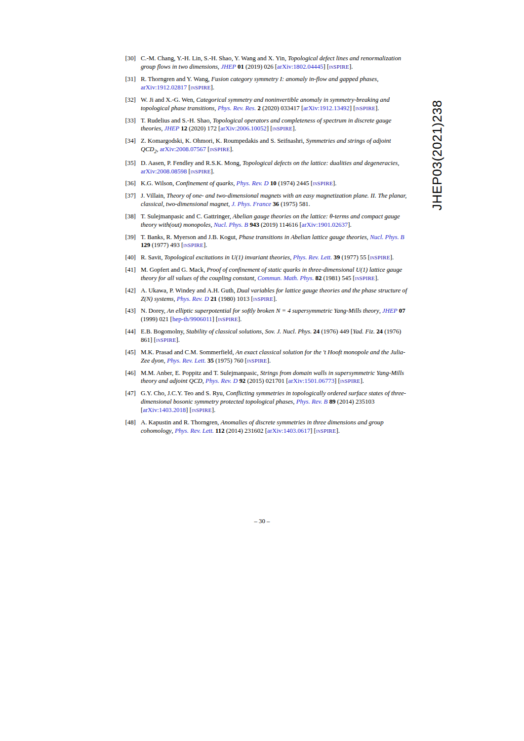JHEP03(2021)238
[30] C.-M. Chang, Y.-H. Lin, S.-H. Shao, Y. Wang and X. Yin, Topological defect lines and renormalization group flows in two dimensions, JHEP 01 (2019) 026 [arXiv:1802.04445] [inSPIRE].
[31] R. Thorngren and Y. Wang, Fusion category symmetry I: anomaly in-flow and gapped phases, arXiv:1912.02817 [inSPIRE].
[32] W. Ji and X.-G. Wen, Categorical symmetry and noninvertible anomaly in symmetry-breaking and topological phase transitions, Phys. Rev. Res. 2 (2020) 033417 [arXiv:1912.13492] [inSPIRE].
[33] T. Rudelius and S.-H. Shao, Topological operators and completeness of spectrum in discrete gauge theories, JHEP 12 (2020) 172 [arXiv:2006.10052] [inSPIRE].
[34] Z. Komargodski, K. Ohmori, K. Roumpedakis and S. Seifnashri, Symmetries and strings of adjoint QCD2, arXiv:2008.07567 [inSPIRE].
[35] D. Aasen, P. Fendley and R.S.K. Mong, Topological defects on the lattice: dualities and degeneracies, arXiv:2008.08598 [inSPIRE].
[36] K.G. Wilson, Confinement of quarks, Phys. Rev. D 10 (1974) 2445 [inSPIRE].
[37] J. Villain, Theory of one- and two-dimensional magnets with an easy magnetization plane. II. The planar, classical, two-dimensional magnet, J. Phys. France 36 (1975) 581.
[38] T. Sulejmanpasic and C. Gattringer, Abelian gauge theories on the lattice: θ-terms and compact gauge theory with(out) monopoles, Nucl. Phys. B 943 (2019) 114616 [arXiv:1901.02637].
[39] T. Banks, R. Myerson and J.B. Kogut, Phase transitions in Abelian lattice gauge theories, Nucl. Phys. B 129 (1977) 493 [inSPIRE].
[40] R. Savit, Topological excitations in U(1) invariant theories, Phys. Rev. Lett. 39 (1977) 55 [inSPIRE].
[41] M. Gopfert and G. Mack, Proof of confinement of static quarks in three-dimensional U(1) lattice gauge theory for all values of the coupling constant, Commun. Math. Phys. 82 (1981) 545 [inSPIRE].
[42] A. Ukawa, P. Windey and A.H. Guth, Dual variables for lattice gauge theories and the phase structure of Z(N) systems, Phys. Rev. D 21 (1980) 1013 [inSPIRE].
[43] N. Dorey, An elliptic superpotential for softly broken N = 4 supersymmetric Yang-Mills theory, JHEP 07 (1999) 021 [hep-th/9906011] [inSPIRE].
[44] E.B. Bogomolny, Stability of classical solutions, Sov. J. Nucl. Phys. 24 (1976) 449 [Yad. Fiz. 24 (1976) 861] [inSPIRE].
[45] M.K. Prasad and C.M. Sommerfield, An exact classical solution for the 't Hooft monopole and the Julia-Zee dyon, Phys. Rev. Lett. 35 (1975) 760 [inSPIRE].
[46] M.M. Anber, E. Poppitz and T. Sulejmanpasic, Strings from domain walls in supersymmetric Yang-Mills theory and adjoint QCD, Phys. Rev. D 92 (2015) 021701 [arXiv:1501.06773] [inSPIRE].
[47] G.Y. Cho, J.C.Y. Teo and S. Ryu, Conflicting symmetries in topologically ordered surface states of three-dimensional bosonic symmetry protected topological phases, Phys. Rev. B 89 (2014) 235103 [arXiv:1403.2018] [inSPIRE].
[48] A. Kapustin and R. Thorngren, Anomalies of discrete symmetries in three dimensions and group cohomology, Phys. Rev. Lett. 112 (2014) 231602 [arXiv:1403.0617] [inSPIRE].
– 30 –